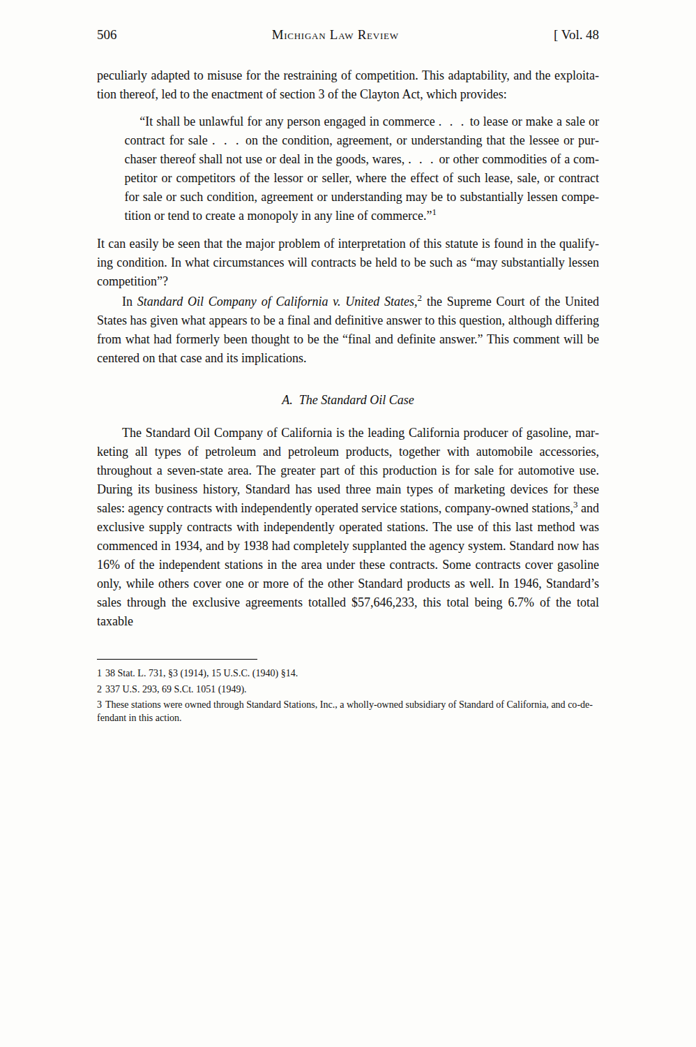506 Michigan Law Review [ Vol. 48
peculiarly adapted to misuse for the restraining of competition. This adaptability, and the exploitation thereof, led to the enactment of section 3 of the Clayton Act, which provides:
“It shall be unlawful for any person engaged in commerce . . . to lease or make a sale or contract for sale . . . on the condition, agreement, or understanding that the lessee or purchaser thereof shall not use or deal in the goods, wares, . . . or other commodities of a competitor or competitors of the lessor or seller, where the effect of such lease, sale, or contract for sale or such condition, agreement or understanding may be to substantially lessen competition or tend to create a monopoly in any line of commerce.”1
It can easily be seen that the major problem of interpretation of this statute is found in the qualifying condition. In what circumstances will contracts be held to be such as “may substantially lessen competition”?
In Standard Oil Company of California v. United States,2 the Supreme Court of the United States has given what appears to be a final and definitive answer to this question, although differing from what had formerly been thought to be the “final and definite answer.” This comment will be centered on that case and its implications.
A. The Standard Oil Case
The Standard Oil Company of California is the leading California producer of gasoline, marketing all types of petroleum and petroleum products, together with automobile accessories, throughout a seven-state area. The greater part of this production is for sale for automotive use. During its business history, Standard has used three main types of marketing devices for these sales: agency contracts with independently operated service stations, company-owned stations,3 and exclusive supply contracts with independently operated stations. The use of this last method was commenced in 1934, and by 1938 had completely supplanted the agency system. Standard now has 16% of the independent stations in the area under these contracts. Some contracts cover gasoline only, while others cover one or more of the other Standard products as well. In 1946, Standard’s sales through the exclusive agreements totalled $57,646,233, this total being 6.7% of the total taxable
138 Stat. L. 731, §3 (1914), 15 U.S.C. (1940) §14.
2337 U.S. 293, 69 S.Ct. 1051 (1949).
3 These stations were owned through Standard Stations, Inc., a wholly-owned subsidiary of Standard of California, and co-defendant in this action.